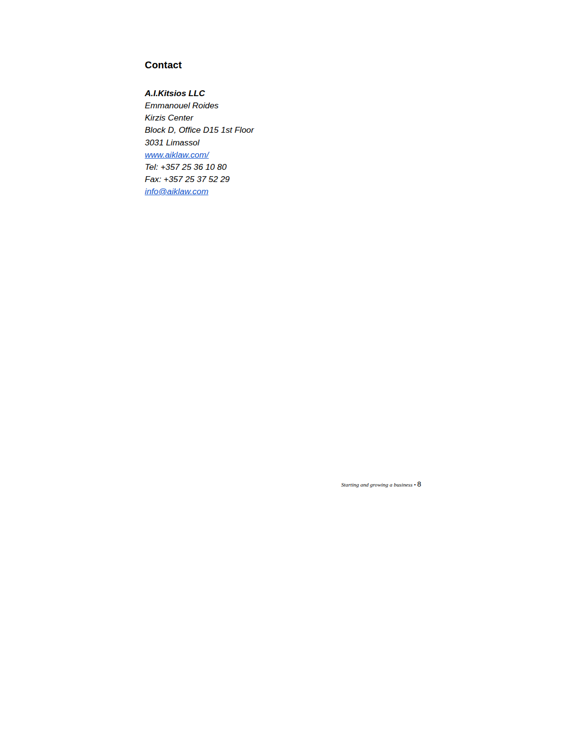Contact
A.I.Kitsios LLC
Emmanouel Roides
Kirzis Center
Block D, Office D15 1st Floor
3031 Limassol
www.aiklaw.com/
Tel: +357 25 36 10 80
Fax: +357 25 37 52 29
info@aiklaw.com
Starting and growing a business • 8